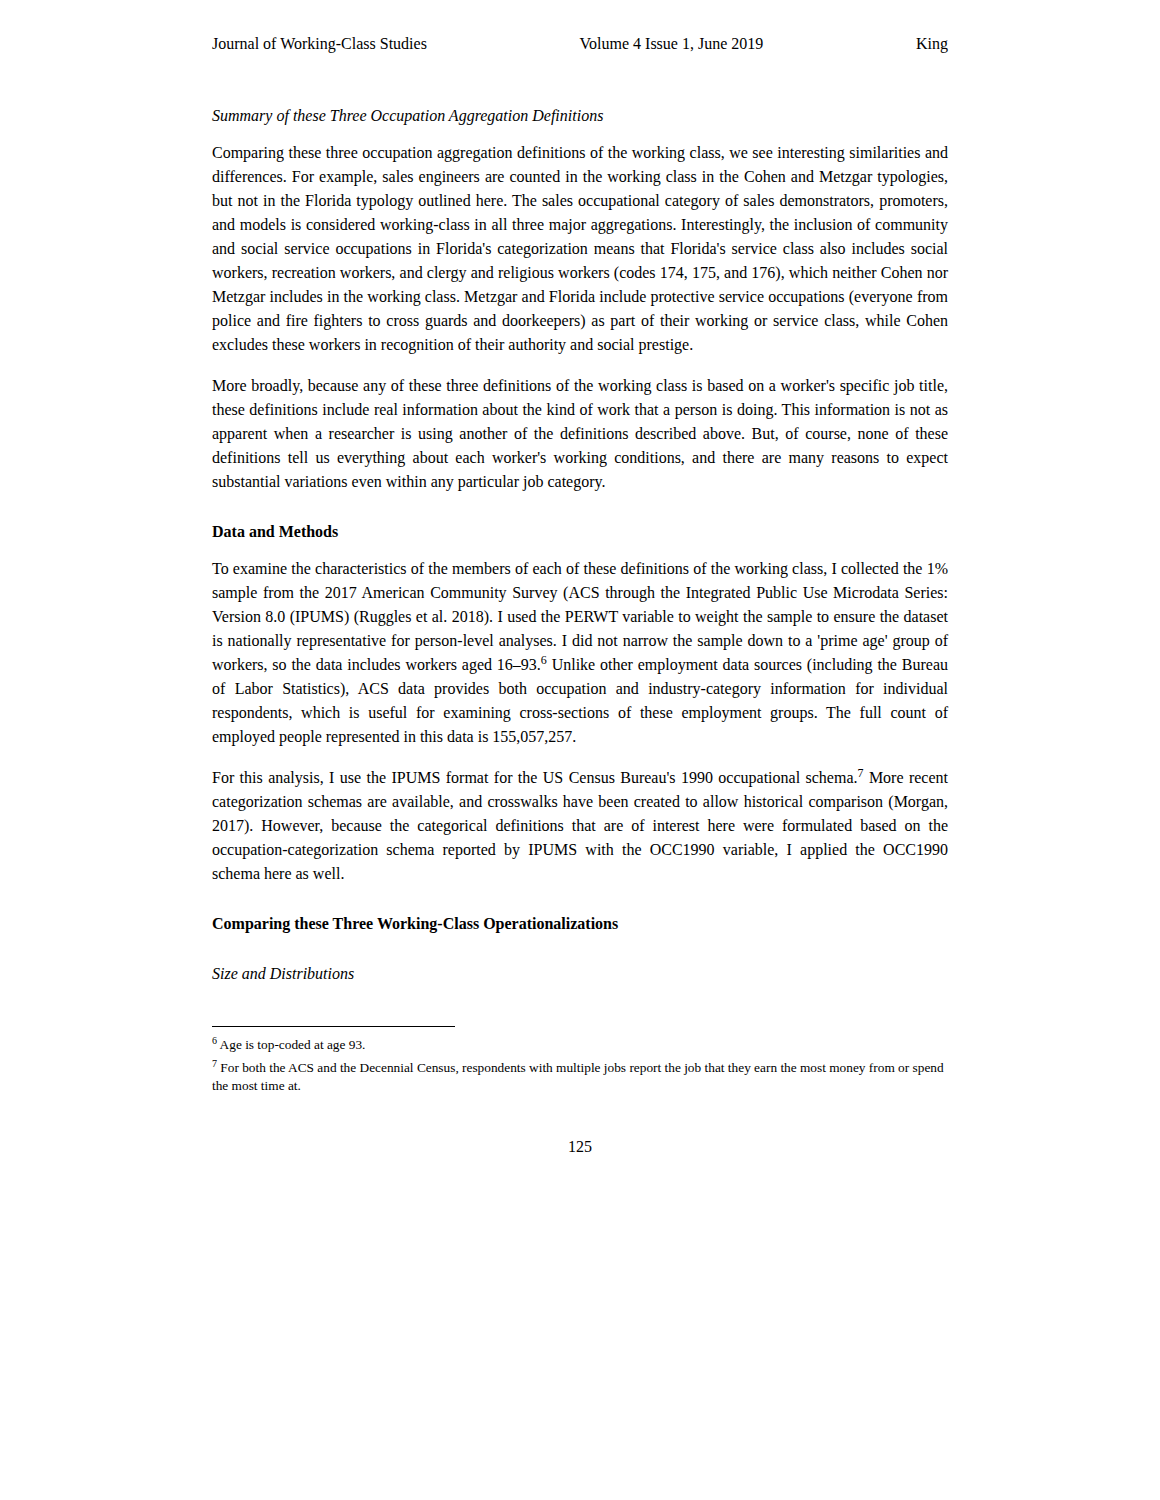Journal of Working-Class Studies Volume 4 Issue 1, June 2019 King
Summary of these Three Occupation Aggregation Definitions
Comparing these three occupation aggregation definitions of the working class, we see interesting similarities and differences. For example, sales engineers are counted in the working class in the Cohen and Metzgar typologies, but not in the Florida typology outlined here. The sales occupational category of sales demonstrators, promoters, and models is considered working-class in all three major aggregations. Interestingly, the inclusion of community and social service occupations in Florida's categorization means that Florida's service class also includes social workers, recreation workers, and clergy and religious workers (codes 174, 175, and 176), which neither Cohen nor Metzgar includes in the working class. Metzgar and Florida include protective service occupations (everyone from police and fire fighters to cross guards and doorkeepers) as part of their working or service class, while Cohen excludes these workers in recognition of their authority and social prestige.
More broadly, because any of these three definitions of the working class is based on a worker's specific job title, these definitions include real information about the kind of work that a person is doing. This information is not as apparent when a researcher is using another of the definitions described above. But, of course, none of these definitions tell us everything about each worker's working conditions, and there are many reasons to expect substantial variations even within any particular job category.
Data and Methods
To examine the characteristics of the members of each of these definitions of the working class, I collected the 1% sample from the 2017 American Community Survey (ACS through the Integrated Public Use Microdata Series: Version 8.0 (IPUMS) (Ruggles et al. 2018). I used the PERWT variable to weight the sample to ensure the dataset is nationally representative for person-level analyses. I did not narrow the sample down to a 'prime age' group of workers, so the data includes workers aged 16–93.6 Unlike other employment data sources (including the Bureau of Labor Statistics), ACS data provides both occupation and industry-category information for individual respondents, which is useful for examining cross-sections of these employment groups. The full count of employed people represented in this data is 155,057,257.
For this analysis, I use the IPUMS format for the US Census Bureau's 1990 occupational schema.7 More recent categorization schemas are available, and crosswalks have been created to allow historical comparison (Morgan, 2017). However, because the categorical definitions that are of interest here were formulated based on the occupation-categorization schema reported by IPUMS with the OCC1990 variable, I applied the OCC1990 schema here as well.
Comparing these Three Working-Class Operationalizations
Size and Distributions
6 Age is top-coded at age 93.
7 For both the ACS and the Decennial Census, respondents with multiple jobs report the job that they earn the most money from or spend the most time at.
125